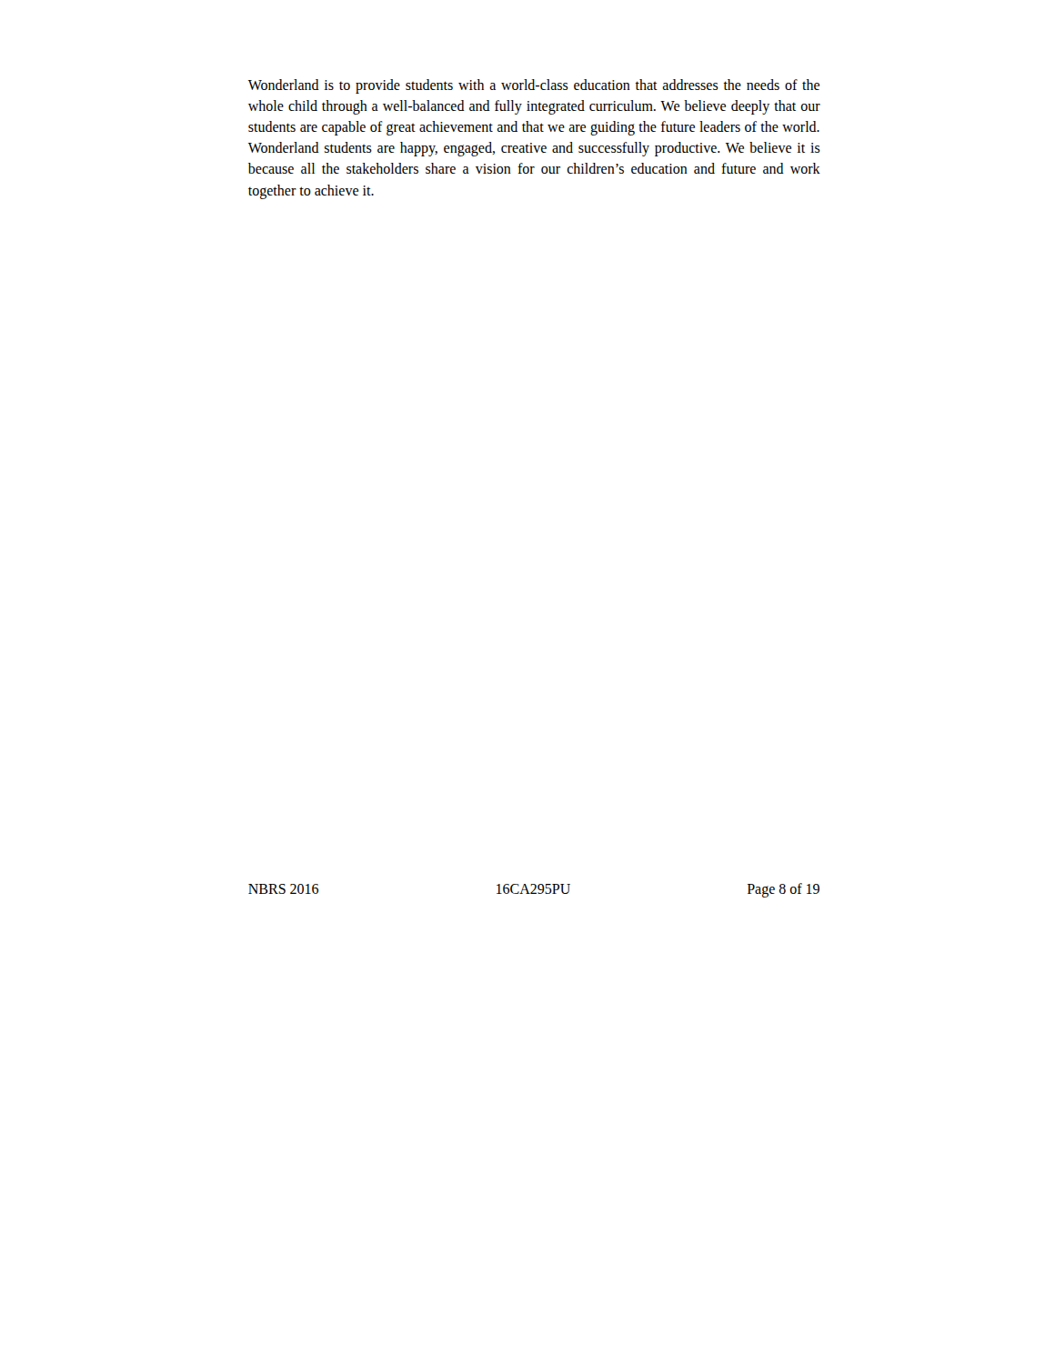Wonderland is to provide students with a world-class education that addresses the needs of the whole child through a well-balanced and fully integrated curriculum. We believe deeply that our students are capable of great achievement and that we are guiding the future leaders of the world. Wonderland students are happy, engaged, creative and successfully productive. We believe it is because all the stakeholders share a vision for our children’s education and future and work together to achieve it.
NBRS 2016
16CA295PU
Page 8 of 19